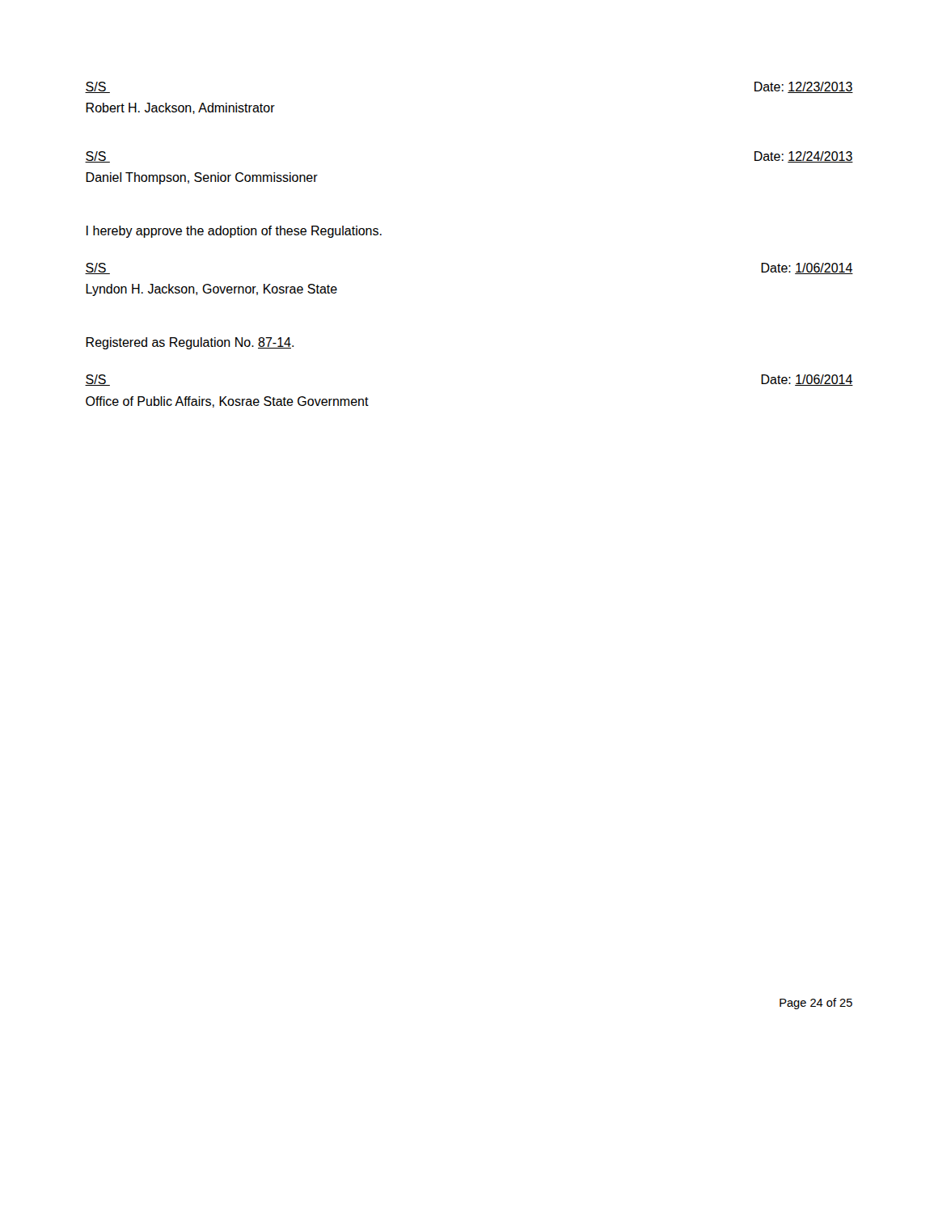S/S Date: 12/23/2013
Robert H. Jackson, Administrator
S/S Date: 12/24/2013
Daniel Thompson, Senior Commissioner
I hereby approve the adoption of these Regulations.
S/S Date: 1/06/2014
Lyndon H. Jackson, Governor, Kosrae State
Registered as Regulation No. 87-14.
S/S Date: 1/06/2014
Office of Public Affairs, Kosrae State Government
Page 24 of 25